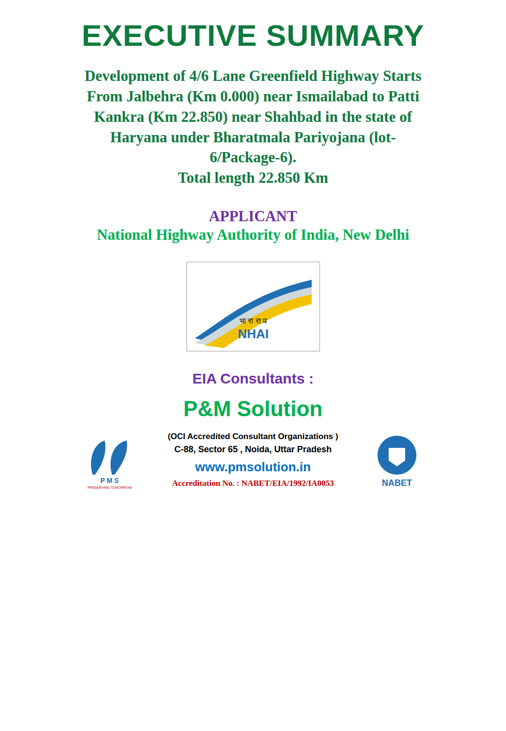EXECUTIVE SUMMARY
Development of 4/6 Lane Greenfield Highway Starts From Jalbehra (Km 0.000) near Ismailabad to Patti Kankra (Km 22.850) near Shahbad in the state of Haryana under Bharatmala Pariyojana (lot-6/Package-6).
Total length 22.850 Km
APPLICANT
National Highway Authority of India, New Delhi
EIA Consultants :
P&M Solution
(OCI Accredited Consultant Organizations )
C-88, Sector 65 , Noida, Uttar Pradesh
www.pmsolution.in
Accreditation No. : NABET/EIA/1992/IA0053